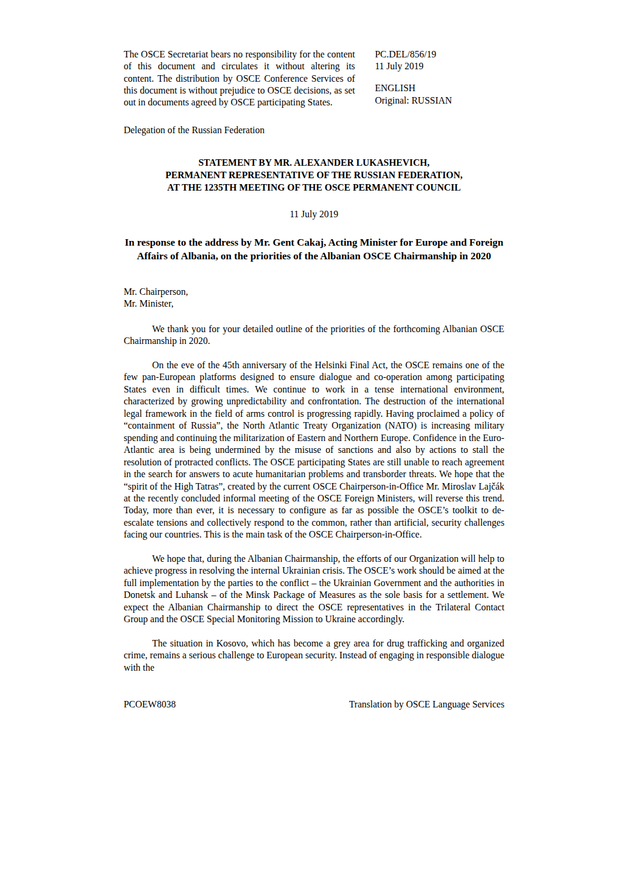| The OSCE Secretariat bears no responsibility for the content of this document and circulates it without altering its content. The distribution by OSCE Conference Services of this document is without prejudice to OSCE decisions, as set out in documents agreed by OSCE participating States. | PC.DEL/856/19 11 July 2019 ENGLISH Original: RUSSIAN |
Delegation of the Russian Federation
Statement by Mr. Alexander Lukashevich,
Permanent Representative of the Russian Federation,
at the 1235th Meeting of the OSCE Permanent Council
11 July 2019
In response to the address by Mr. Gent Cakaj, Acting Minister for Europe and Foreign Affairs of Albania, on the priorities of the Albanian OSCE Chairmanship in 2020
Mr. Chairperson, Mr. Minister,
We thank you for your detailed outline of the priorities of the forthcoming Albanian OSCE Chairmanship in 2020.
On the eve of the 45th anniversary of the Helsinki Final Act, the OSCE remains one of the few pan-European platforms designed to ensure dialogue and co-operation among participating States even in difficult times. We continue to work in a tense international environment, characterized by growing unpredictability and confrontation. The destruction of the international legal framework in the field of arms control is progressing rapidly. Having proclaimed a policy of “containment of Russia”, the North Atlantic Treaty Organization (NATO) is increasing military spending and continuing the militarization of Eastern and Northern Europe. Confidence in the Euro-Atlantic area is being undermined by the misuse of sanctions and also by actions to stall the resolution of protracted conflicts. The OSCE participating States are still unable to reach agreement in the search for answers to acute humanitarian problems and transborder threats. We hope that the “spirit of the High Tatras”, created by the current OSCE Chairperson-in-Office Mr. Miroslav Lajčák at the recently concluded informal meeting of the OSCE Foreign Ministers, will reverse this trend. Today, more than ever, it is necessary to configure as far as possible the OSCE’s toolkit to de-escalate tensions and collectively respond to the common, rather than artificial, security challenges facing our countries. This is the main task of the OSCE Chairperson-in-Office.
We hope that, during the Albanian Chairmanship, the efforts of our Organization will help to achieve progress in resolving the internal Ukrainian crisis. The OSCE’s work should be aimed at the full implementation by the parties to the conflict – the Ukrainian Government and the authorities in Donetsk and Luhansk – of the Minsk Package of Measures as the sole basis for a settlement. We expect the Albanian Chairmanship to direct the OSCE representatives in the Trilateral Contact Group and the OSCE Special Monitoring Mission to Ukraine accordingly.
The situation in Kosovo, which has become a grey area for drug trafficking and organized crime, remains a serious challenge to European security. Instead of engaging in responsible dialogue with the
| PCOEW8038 | Translation by OSCE Language Services |